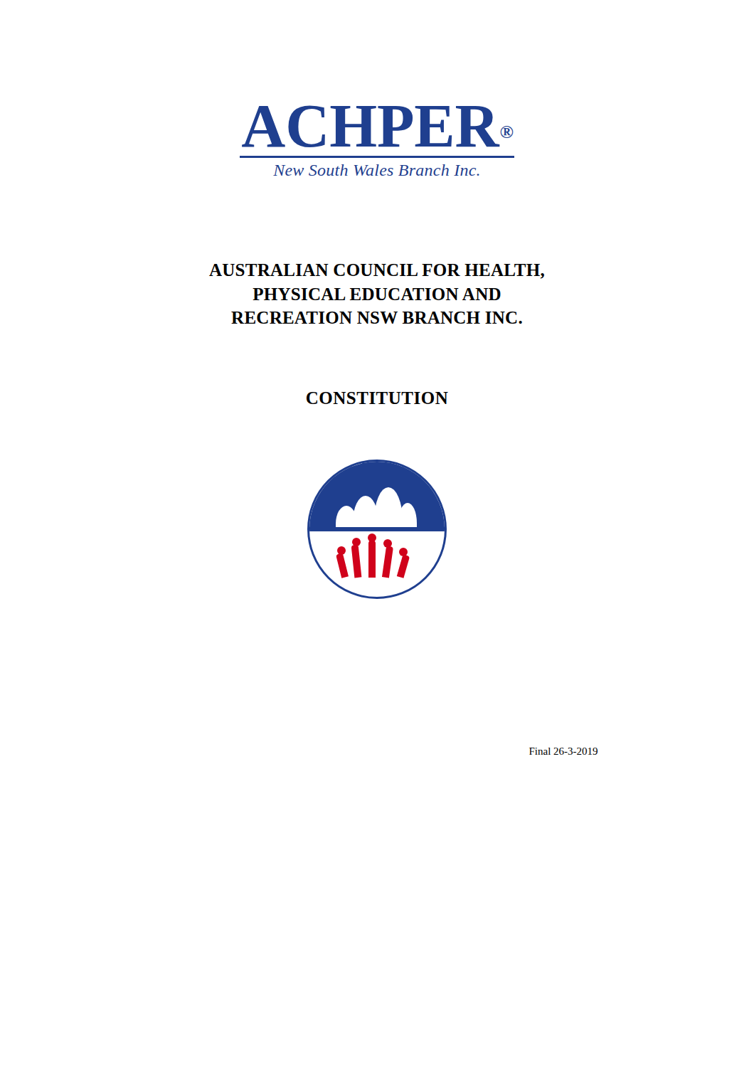ACHPER®
New South Wales Branch Inc.
AUSTRALIAN COUNCIL FOR HEALTH,
PHYSICAL EDUCATION AND
RECREATION NSW BRANCH INC.
CONSTITUTION
Final 26-3-2019